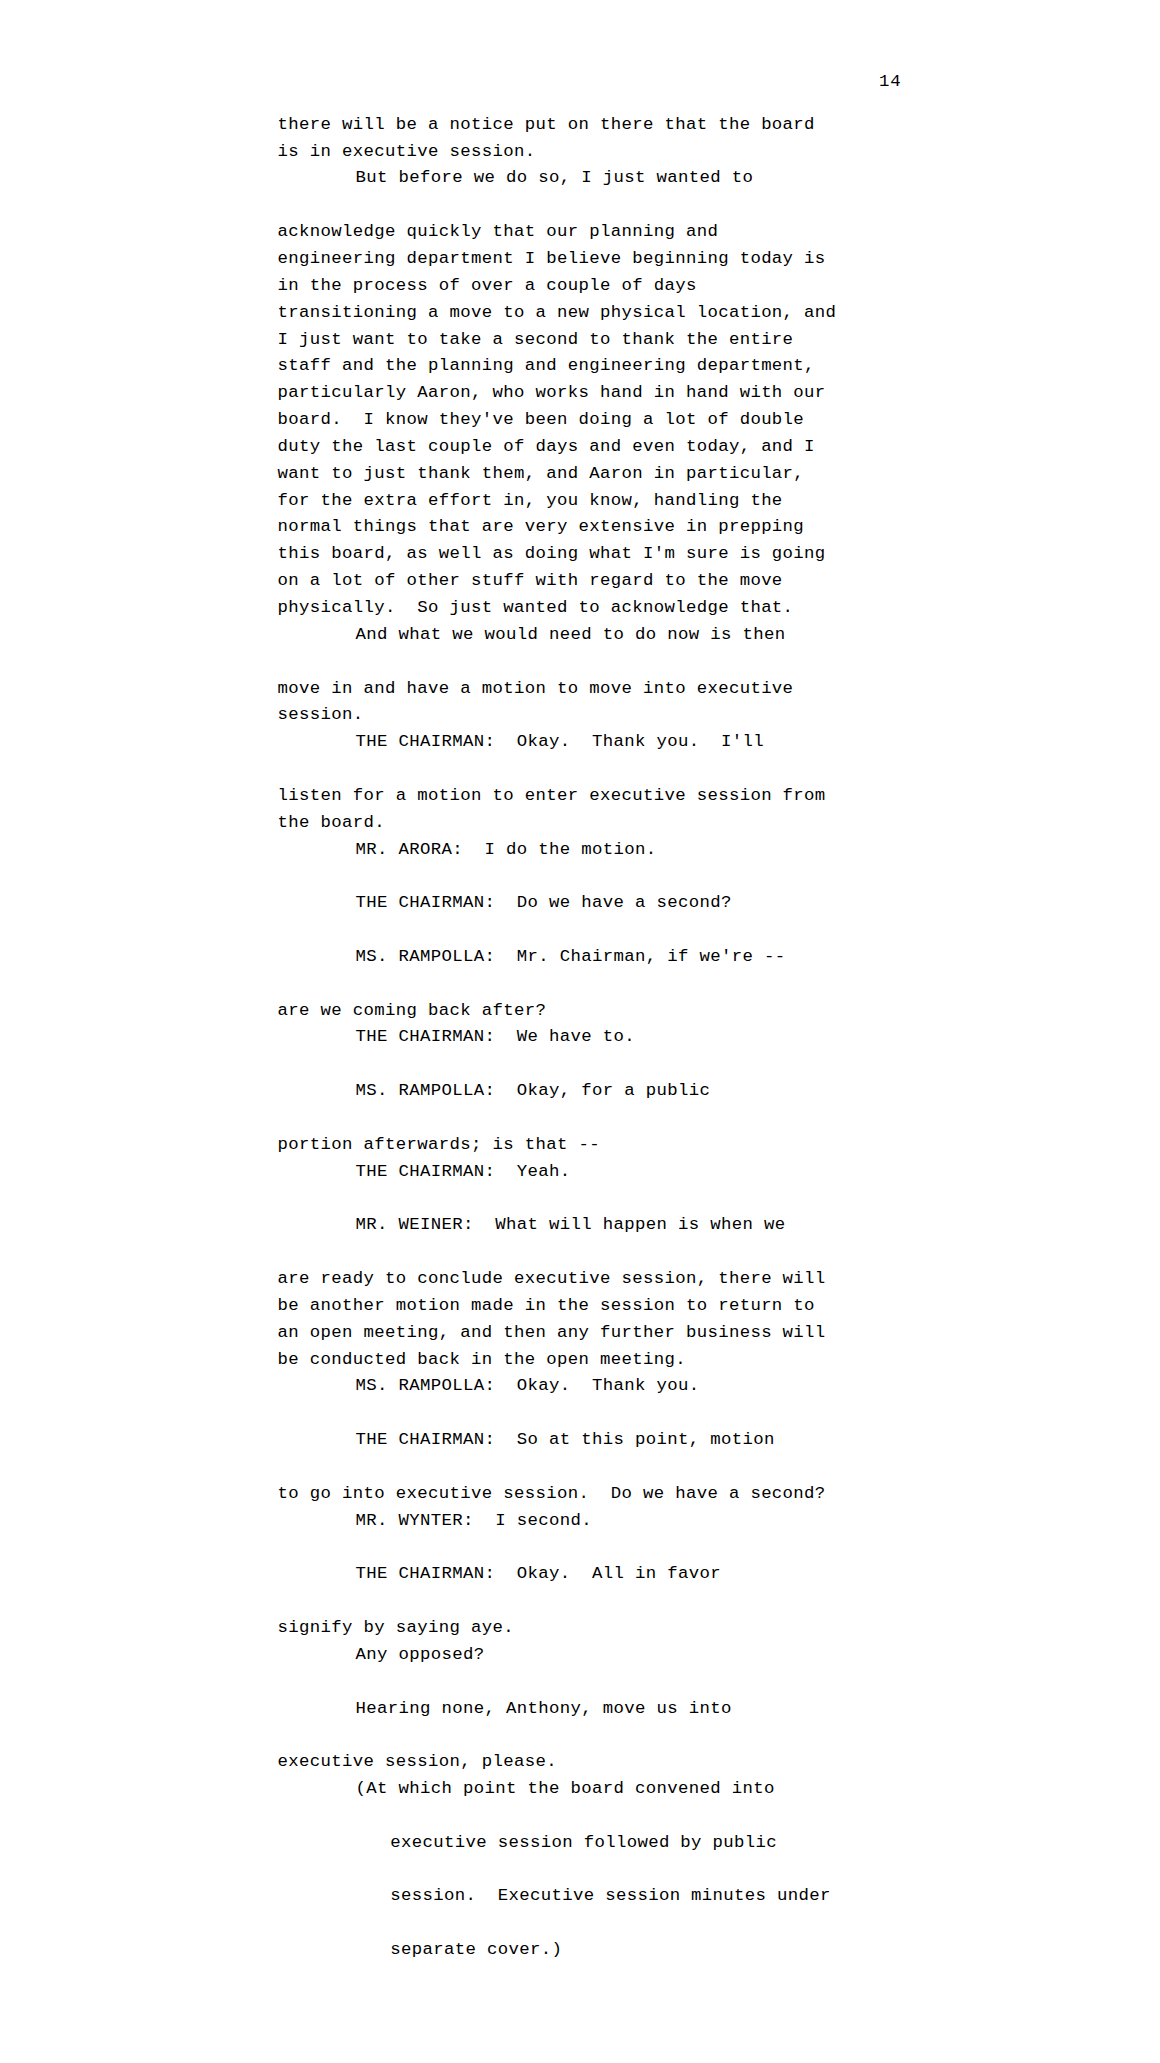14
there will be a notice put on there that the board is in executive session. But before we do so, I just wanted to acknowledge quickly that our planning and engineering department I believe beginning today is in the process of over a couple of days transitioning a move to a new physical location, and I just want to take a second to thank the entire staff and the planning and engineering department, particularly Aaron, who works hand in hand with our board. I know they've been doing a lot of double duty the last couple of days and even today, and I want to just thank them, and Aaron in particular, for the extra effort in, you know, handling the normal things that are very extensive in prepping this board, as well as doing what I'm sure is going on a lot of other stuff with regard to the move physically. So just wanted to acknowledge that. And what we would need to do now is then move in and have a motion to move into executive session. THE CHAIRMAN: Okay. Thank you. I'll listen for a motion to enter executive session from the board. MR. ARORA: I do the motion. THE CHAIRMAN: Do we have a second? MS. RAMPOLLA: Mr. Chairman, if we're -- are we coming back after? THE CHAIRMAN: We have to. MS. RAMPOLLA: Okay, for a public portion afterwards; is that -- THE CHAIRMAN: Yeah. MR. WEINER: What will happen is when we are ready to conclude executive session, there will be another motion made in the session to return to an open meeting, and then any further business will be conducted back in the open meeting. MS. RAMPOLLA: Okay. Thank you. THE CHAIRMAN: So at this point, motion to go into executive session. Do we have a second? MR. WYNTER: I second. THE CHAIRMAN: Okay. All in favor signify by saying aye. Any opposed? Hearing none, Anthony, move us into executive session, please. (At which point the board convened into executive session followed by public session. Executive session minutes under separate cover.)